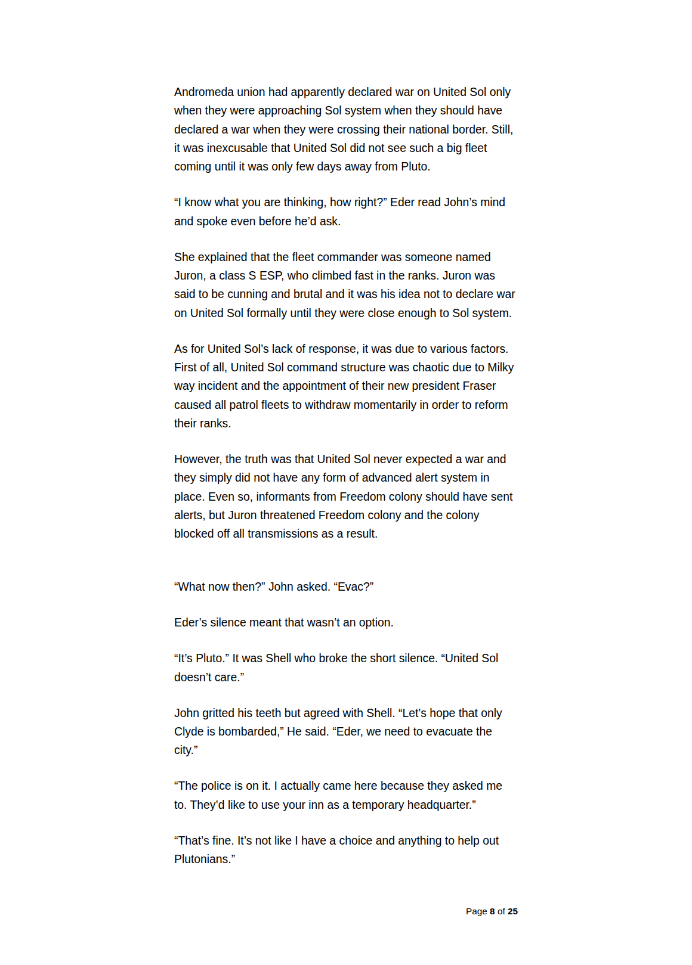Andromeda union had apparently declared war on United Sol only when they were approaching Sol system when they should have declared a war when they were crossing their national border. Still, it was inexcusable that United Sol did not see such a big fleet coming until it was only few days away from Pluto.
“I know what you are thinking, how right?” Eder read John’s mind and spoke even before he’d ask.
She explained that the fleet commander was someone named Juron, a class S ESP, who climbed fast in the ranks. Juron was said to be cunning and brutal and it was his idea not to declare war on United Sol formally until they were close enough to Sol system.
As for United Sol’s lack of response, it was due to various factors. First of all, United Sol command structure was chaotic due to Milky way incident and the appointment of their new president Fraser caused all patrol fleets to withdraw momentarily in order to reform their ranks.
However, the truth was that United Sol never expected a war and they simply did not have any form of advanced alert system in place. Even so, informants from Freedom colony should have sent alerts, but Juron threatened Freedom colony and the colony blocked off all transmissions as a result.
“What now then?” John asked. “Evac?”
Eder’s silence meant that wasn’t an option.
“It’s Pluto.” It was Shell who broke the short silence. “United Sol doesn’t care.”
John gritted his teeth but agreed with Shell. “Let’s hope that only Clyde is bombarded,” He said. “Eder, we need to evacuate the city.”
“The police is on it. I actually came here because they asked me to. They’d like to use your inn as a temporary headquarter.”
“That’s fine. It’s not like I have a choice and anything to help out Plutonians.”
Page 8 of 25